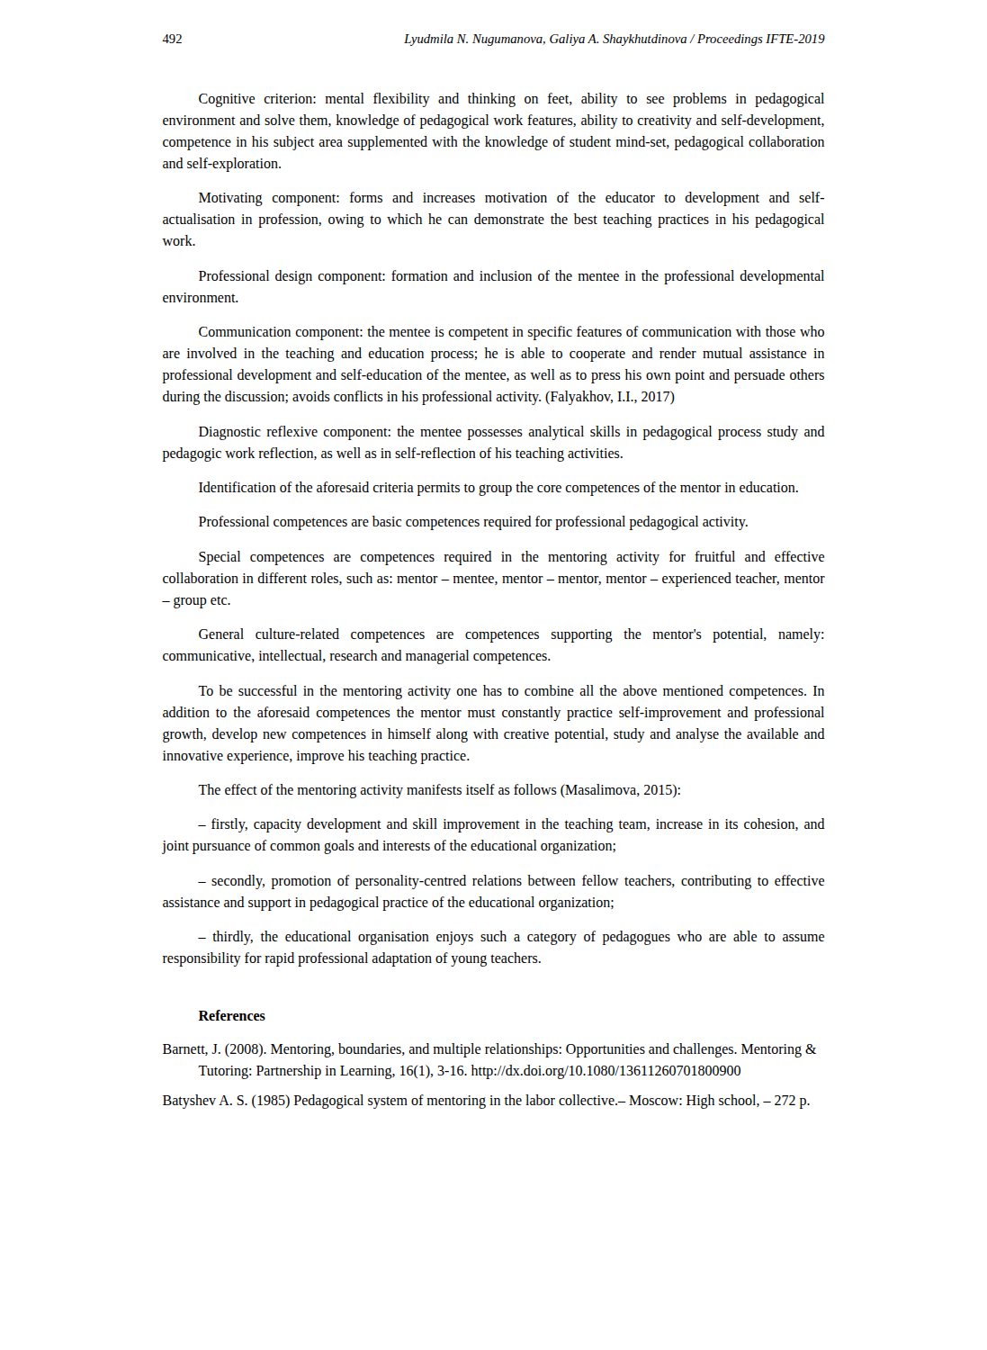492 Lyudmila N. Nugumanova, Galiya A. Shaykhutdinova / Proceedings IFTE-2019
Cognitive criterion: mental flexibility and thinking on feet, ability to see problems in pedagogical environment and solve them, knowledge of pedagogical work features, ability to creativity and self-development, competence in his subject area supplemented with the knowledge of student mind-set, pedagogical collaboration and self-exploration.
Motivating component: forms and increases motivation of the educator to development and self-actualisation in profession, owing to which he can demonstrate the best teaching practices in his pedagogical work.
Professional design component: formation and inclusion of the mentee in the professional developmental environment.
Communication component: the mentee is competent in specific features of communication with those who are involved in the teaching and education process; he is able to cooperate and render mutual assistance in professional development and self-education of the mentee, as well as to press his own point and persuade others during the discussion; avoids conflicts in his professional activity. (Falyakhov, I.I., 2017)
Diagnostic reflexive component: the mentee possesses analytical skills in pedagogical process study and pedagogic work reflection, as well as in self-reflection of his teaching activities.
Identification of the aforesaid criteria permits to group the core competences of the mentor in education.
Professional competences are basic competences required for professional pedagogical activity.
Special competences are competences required in the mentoring activity for fruitful and effective collaboration in different roles, such as: mentor – mentee, mentor – mentor, mentor – experienced teacher, mentor – group etc.
General culture-related competences are competences supporting the mentor's potential, namely: communicative, intellectual, research and managerial competences.
To be successful in the mentoring activity one has to combine all the above mentioned competences. In addition to the aforesaid competences the mentor must constantly practice self-improvement and professional growth, develop new competences in himself along with creative potential, study and analyse the available and innovative experience, improve his teaching practice.
The effect of the mentoring activity manifests itself as follows (Masalimova, 2015):
– firstly, capacity development and skill improvement in the teaching team, increase in its cohesion, and joint pursuance of common goals and interests of the educational organization;
– secondly, promotion of personality-centred relations between fellow teachers, contributing to effective assistance and support in pedagogical practice of the educational organization;
– thirdly, the educational organisation enjoys such a category of pedagogues who are able to assume responsibility for rapid professional adaptation of young teachers.
References
Barnett, J. (2008). Mentoring, boundaries, and multiple relationships: Opportunities and challenges. Mentoring & Tutoring: Partnership in Learning, 16(1), 3-16. http://dx.doi.org/10.1080/13611260701800900
Batyshev A. S. (1985) Pedagogical system of mentoring in the labor collective.– Moscow: High school, – 272 p.